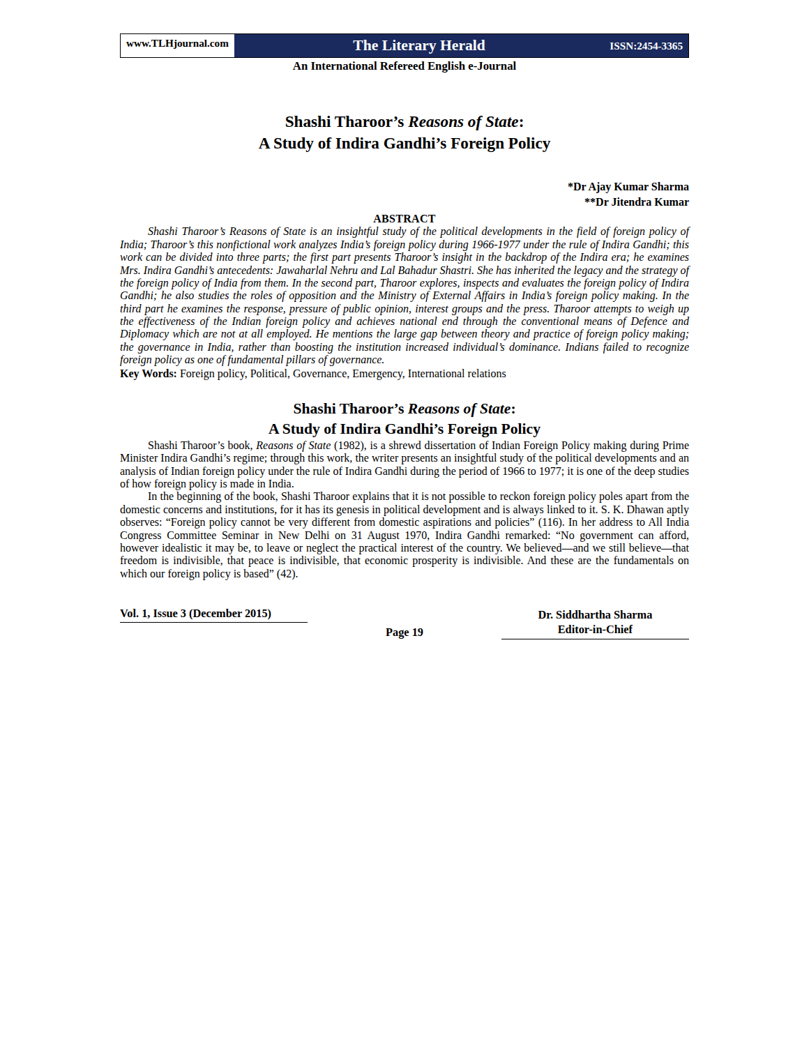www.TLHjournal.com
The Literary Herald
ISSN:2454-3365
An International Refereed English e-Journal
Shashi Tharoor’s Reasons of State:
A Study of Indira Gandhi’s Foreign Policy
*Dr Ajay Kumar Sharma
**Dr Jitendra Kumar
ABSTRACT
Shashi Tharoor’s Reasons of State is an insightful study of the political developments in the field of foreign policy of India; Tharoor’s this nonfictional work analyzes India’s foreign policy during 1966-1977 under the rule of Indira Gandhi; this work can be divided into three parts; the first part presents Tharoor’s insight in the backdrop of the Indira era; he examines Mrs. Indira Gandhi’s antecedents: Jawaharlal Nehru and Lal Bahadur Shastri. She has inherited the legacy and the strategy of the foreign policy of India from them. In the second part, Tharoor explores, inspects and evaluates the foreign policy of Indira Gandhi; he also studies the roles of opposition and the Ministry of External Affairs in India’s foreign policy making. In the third part he examines the response, pressure of public opinion, interest groups and the press. Tharoor attempts to weigh up the effectiveness of the Indian foreign policy and achieves national end through the conventional means of Defence and Diplomacy which are not at all employed. He mentions the large gap between theory and practice of foreign policy making; the governance in India, rather than boosting the institution increased individual’s dominance. Indians failed to recognize foreign policy as one of fundamental pillars of governance.
Key Words: Foreign policy, Political, Governance, Emergency, International relations
Shashi Tharoor’s Reasons of State:
A Study of Indira Gandhi’s Foreign Policy
Shashi Tharoor’s book, Reasons of State (1982), is a shrewd dissertation of Indian Foreign Policy making during Prime Minister Indira Gandhi’s regime; through this work, the writer presents an insightful study of the political developments and an analysis of Indian foreign policy under the rule of Indira Gandhi during the period of 1966 to 1977; it is one of the deep studies of how foreign policy is made in India.
In the beginning of the book, Shashi Tharoor explains that it is not possible to reckon foreign policy poles apart from the domestic concerns and institutions, for it has its genesis in political development and is always linked to it. S. K. Dhawan aptly observes: “Foreign policy cannot be very different from domestic aspirations and policies” (116). In her address to All India Congress Committee Seminar in New Delhi on 31 August 1970, Indira Gandhi remarked: “No government can afford, however idealistic it may be, to leave or neglect the practical interest of the country. We believed—and we still believe—that freedom is indivisible, that peace is indivisible, that economic prosperity is indivisible. And these are the fundamentals on which our foreign policy is based” (42).
Vol. 1, Issue 3 (December 2015)
Page 19
Dr. Siddhartha Sharma
Editor-in-Chief